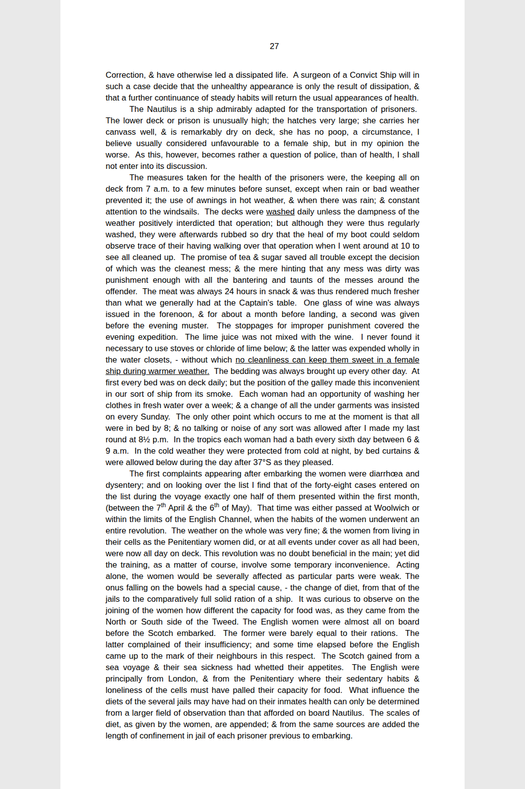27
Correction, & have otherwise led a dissipated life. A surgeon of a Convict Ship will in such a case decide that the unhealthy appearance is only the result of dissipation, & that a further continuance of steady habits will return the usual appearances of health.
The Nautilus is a ship admirably adapted for the transportation of prisoners. The lower deck or prison is unusually high; the hatches very large; she carries her canvass well, & is remarkably dry on deck, she has no poop, a circumstance, I believe usually considered unfavourable to a female ship, but in my opinion the worse. As this, however, becomes rather a question of police, than of health, I shall not enter into its discussion.
The measures taken for the health of the prisoners were, the keeping all on deck from 7 a.m. to a few minutes before sunset, except when rain or bad weather prevented it; the use of awnings in hot weather, & when there was rain; & constant attention to the windsails. The decks were washed daily unless the dampness of the weather positively interdicted that operation; but although they were thus regularly washed, they were afterwards rubbed so dry that the heal of my boot could seldom observe trace of their having walking over that operation when I went around at 10 to see all cleaned up. The promise of tea & sugar saved all trouble except the decision of which was the cleanest mess; & the mere hinting that any mess was dirty was punishment enough with all the bantering and taunts of the messes around the offender. The meat was always 24 hours in snack & was thus rendered much fresher than what we generally had at the Captain's table. One glass of wine was always issued in the forenoon, & for about a month before landing, a second was given before the evening muster. The stoppages for improper punishment covered the evening expedition. The lime juice was not mixed with the wine. I never found it necessary to use stoves or chloride of lime below; & the latter was expended wholly in the water closets, - without which no cleanliness can keep them sweet in a female ship during warmer weather. The bedding was always brought up every other day. At first every bed was on deck daily; but the position of the galley made this inconvenient in our sort of ship from its smoke. Each woman had an opportunity of washing her clothes in fresh water over a week; & a change of all the under garments was insisted on every Sunday. The only other point which occurs to me at the moment is that all were in bed by 8; & no talking or noise of any sort was allowed after I made my last round at 8½ p.m. In the tropics each woman had a bath every sixth day between 6 & 9 a.m. In the cold weather they were protected from cold at night, by bed curtains & were allowed below during the day after 37°S as they pleased.
The first complaints appearing after embarking the women were diarrhœa and dysentery; and on looking over the list I find that of the forty-eight cases entered on the list during the voyage exactly one half of them presented within the first month, (between the 7th April & the 6th of May). That time was either passed at Woolwich or within the limits of the English Channel, when the habits of the women underwent an entire revolution. The weather on the whole was very fine; & the women from living in their cells as the Penitentiary women did, or at all events under cover as all had been, were now all day on deck. This revolution was no doubt beneficial in the main; yet did the training, as a matter of course, involve some temporary inconvenience. Acting alone, the women would be severally affected as particular parts were weak. The onus falling on the bowels had a special cause, - the change of diet, from that of the jails to the comparatively full solid ration of a ship. It was curious to observe on the joining of the women how different the capacity for food was, as they came from the North or South side of the Tweed. The English women were almost all on board before the Scotch embarked. The former were barely equal to their rations. The latter complained of their insufficiency; and some time elapsed before the English came up to the mark of their neighbours in this respect. The Scotch gained from a sea voyage & their sea sickness had whetted their appetites. The English were principally from London, & from the Penitentiary where their sedentary habits & loneliness of the cells must have palled their capacity for food. What influence the diets of the several jails may have had on their inmates health can only be determined from a larger field of observation than that afforded on board Nautilus. The scales of diet, as given by the women, are appended; & from the same sources are added the length of confinement in jail of each prisoner previous to embarking.